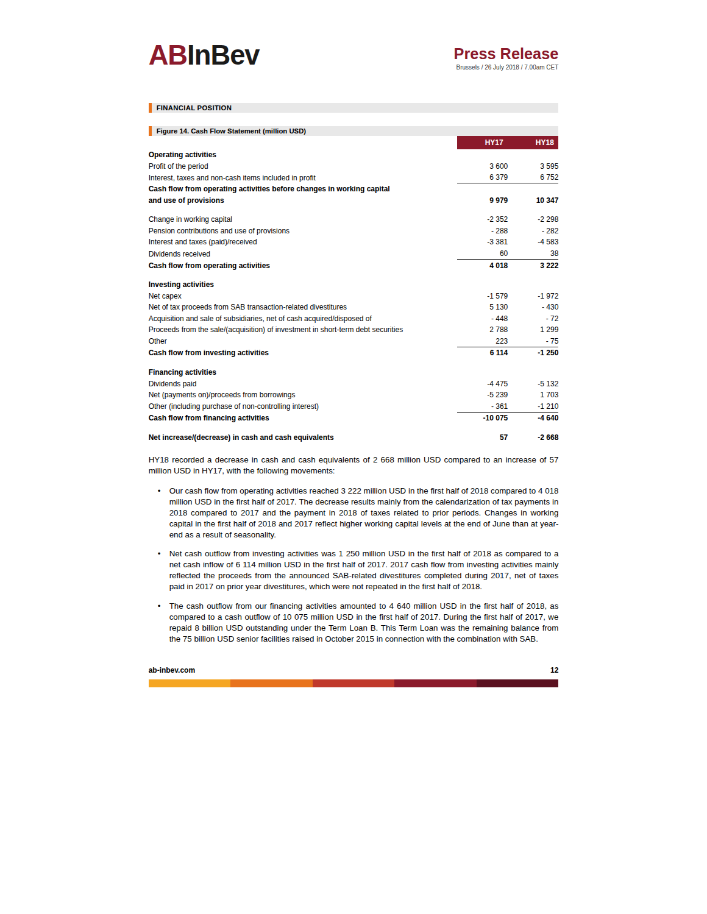AB InBev
Press Release
Brussels / 26 July 2018 / 7.00am CET
FINANCIAL POSITION
Figure 14. Cash Flow Statement (million USD)
| | HY17 | HY18 |
| Operating activities | | |
| Profit of the period | 3 600 | 3 595 |
| Interest, taxes and non-cash items included in profit | 6 379 | 6 752 |
| Cash flow from operating activities before changes in working capital | | |
| and use of provisions | 9 979 | 10 347 |
| Change in working capital | -2 352 | -2 298 |
| Pension contributions and use of provisions | - 288 | - 282 |
| Interest and taxes (paid)/received | -3 381 | -4 583 |
| Dividends received | 60 | 38 |
| Cash flow from operating activities | 4 018 | 3 222 |
| Investing activities | | |
| Net capex | -1 579 | -1 972 |
| Net of tax proceeds from SAB transaction-related divestitures | 5 130 | - 430 |
| Acquisition and sale of subsidiaries, net of cash acquired/disposed of | - 448 | - 72 |
| Proceeds from the sale/(acquisition) of investment in short-term debt securities | 2 788 | 1 299 |
| Other | 223 | - 75 |
| Cash flow from investing activities | 6 114 | -1 250 |
| Financing activities | | |
| Dividends paid | -4 475 | -5 132 |
| Net (payments on)/proceeds from borrowings | -5 239 | 1 703 |
| Other (including purchase of non-controlling interest) | - 361 | -1 210 |
| Cash flow from financing activities | -10 075 | -4 640 |
| Net increase/(decrease) in cash and cash equivalents | 57 | -2 668 |
HY18 recorded a decrease in cash and cash equivalents of 2 668 million USD compared to an increase of 57 million USD in HY17, with the following movements:
Our cash flow from operating activities reached 3 222 million USD in the first half of 2018 compared to 4 018 million USD in the first half of 2017. The decrease results mainly from the calendarization of tax payments in 2018 compared to 2017 and the payment in 2018 of taxes related to prior periods. Changes in working capital in the first half of 2018 and 2017 reflect higher working capital levels at the end of June than at year-end as a result of seasonality.
Net cash outflow from investing activities was 1 250 million USD in the first half of 2018 as compared to a net cash inflow of 6 114 million USD in the first half of 2017. 2017 cash flow from investing activities mainly reflected the proceeds from the announced SAB-related divestitures completed during 2017, net of taxes paid in 2017 on prior year divestitures, which were not repeated in the first half of 2018.
The cash outflow from our financing activities amounted to 4 640 million USD in the first half of 2018, as compared to a cash outflow of 10 075 million USD in the first half of 2017. During the first half of 2017, we repaid 8 billion USD outstanding under the Term Loan B. This Term Loan was the remaining balance from the 75 billion USD senior facilities raised in October 2015 in connection with the combination with SAB.
ab-inbev.com
12